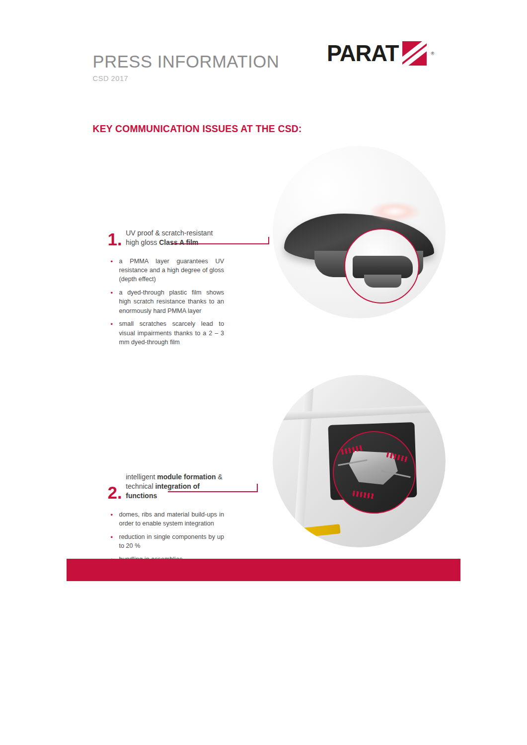Press Information
CSD 2017
PARAT ®
KEY COMMUNICATION ISSUES AT THE CSD:
1. UV proof & scratch-resistant high gloss Class A film
a PMMA layer guarantees UV resistance and a high degree of gloss (depth effect)
a dyed-through plastic film shows high scratch resistance thanks to an enormously hard PMMA layer
small scratches scarcely lead to visual impairments thanks to a 2 – 3 mm dyed-through film
2. intelligent module formation & technical integration of functions
domes, ribs and material build-ups in order to enable system integration
reduction in single components by up to 20 %
bundling in assemblies